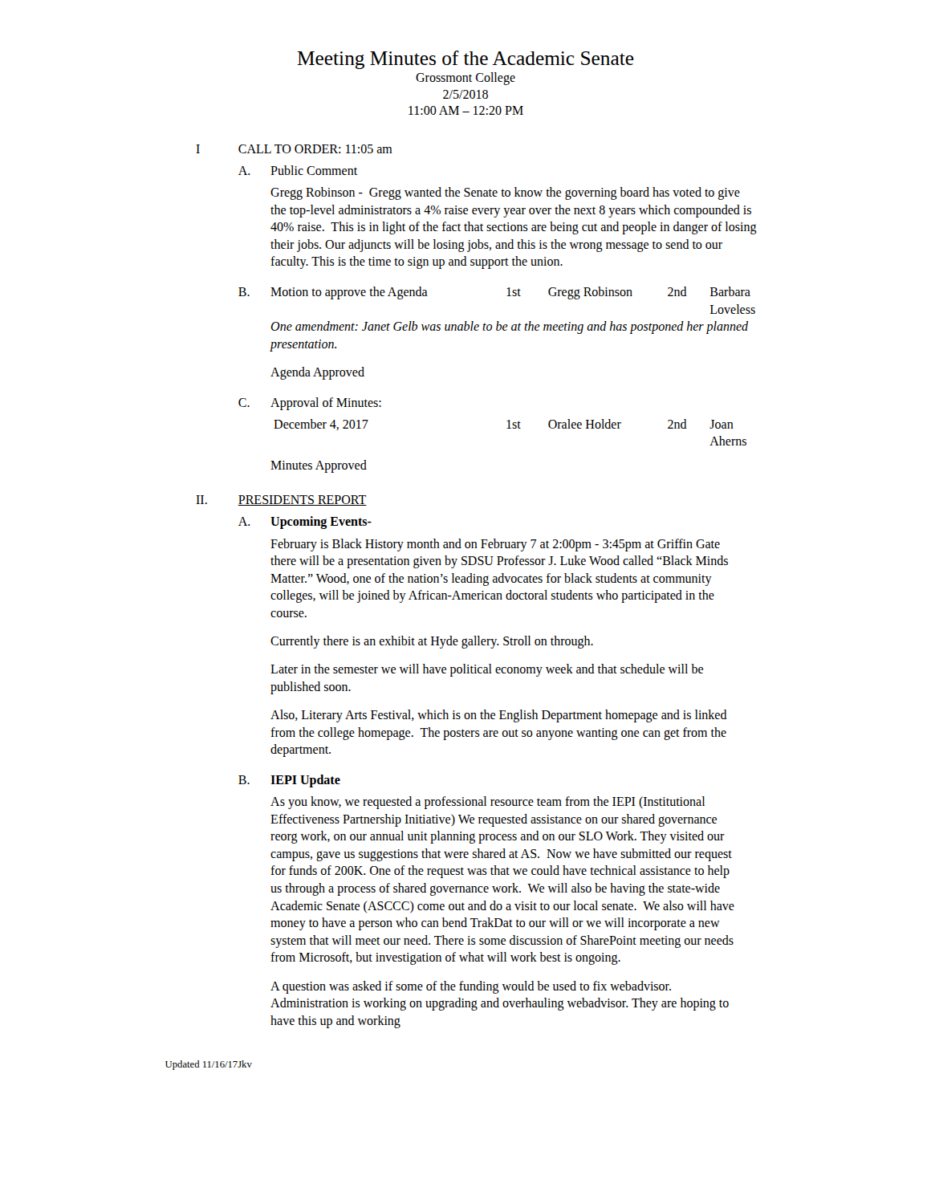Meeting Minutes of the Academic Senate
Grossmont College
2/5/2018
11:00 AM – 12:20 PM
I
CALL TO ORDER: 11:05 am
A.
Public Comment
Gregg Robinson - Gregg wanted the Senate to know the governing board has voted to give the top-level administrators a 4% raise every year over the next 8 years which compounded is 40% raise. This is in light of the fact that sections are being cut and people in danger of losing their jobs. Our adjuncts will be losing jobs, and this is the wrong message to send to our faculty. This is the time to sign up and support the union.
B.
Motion to approve the Agenda
1st
Gregg Robinson
2nd
Barbara Loveless
One amendment: Janet Gelb was unable to be at the meeting and has postponed her planned presentation.
Agenda Approved
C.
Approval of Minutes:
December 4, 2017
1st
Oralee Holder
2nd
Joan Aherns
Minutes Approved
II.
PRESIDENTS REPORT
A.
Upcoming Events-
February is Black History month and on February 7 at 2:00pm - 3:45pm at Griffin Gate there will be a presentation given by SDSU Professor J. Luke Wood called “Black Minds Matter.” Wood, one of the nation’s leading advocates for black students at community colleges, will be joined by African-American doctoral students who participated in the course.
Currently there is an exhibit at Hyde gallery. Stroll on through.
Later in the semester we will have political economy week and that schedule will be published soon.
Also, Literary Arts Festival, which is on the English Department homepage and is linked from the college homepage. The posters are out so anyone wanting one can get from the department.
B.
IEPI Update
As you know, we requested a professional resource team from the IEPI (Institutional Effectiveness Partnership Initiative) We requested assistance on our shared governance reorg work, on our annual unit planning process and on our SLO Work. They visited our campus, gave us suggestions that were shared at AS. Now we have submitted our request for funds of 200K. One of the request was that we could have technical assistance to help us through a process of shared governance work. We will also be having the state-wide Academic Senate (ASCCC) come out and do a visit to our local senate. We also will have money to have a person who can bend TrakDat to our will or we will incorporate a new system that will meet our need. There is some discussion of SharePoint meeting our needs from Microsoft, but investigation of what will work best is ongoing.
A question was asked if some of the funding would be used to fix webadvisor. Administration is working on upgrading and overhauling webadvisor. They are hoping to have this up and working
Updated 11/16/17Jkv